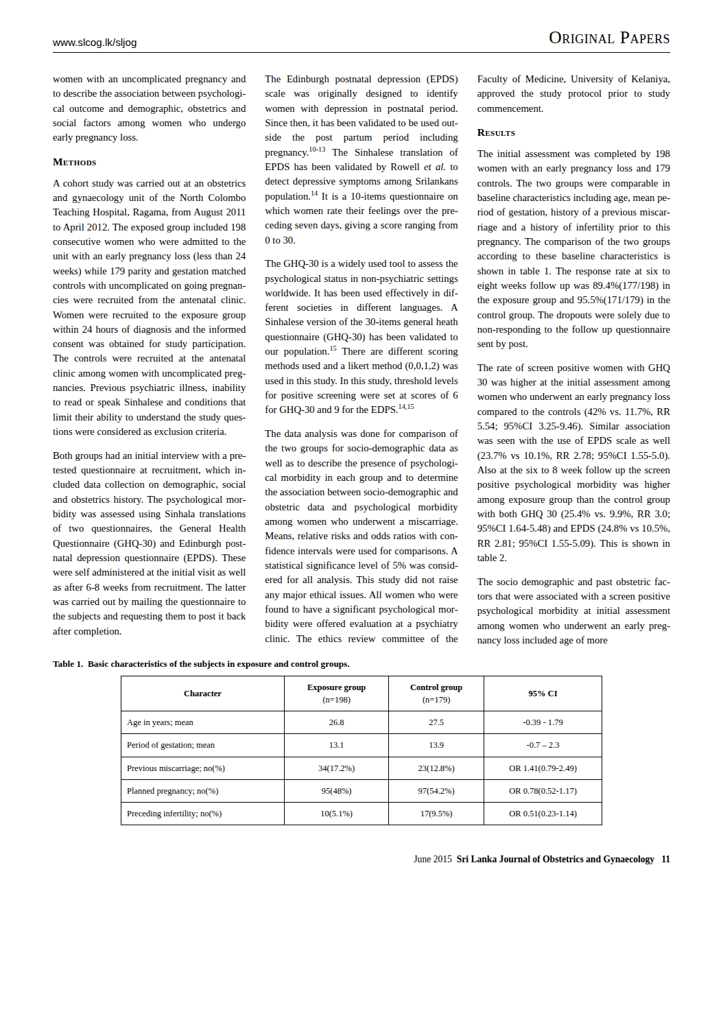www.slcog.lk/sljog
Original Papers
women with an uncomplicated pregnancy and to describe the association between psychological outcome and demographic, obstetrics and social factors among women who undergo early pregnancy loss.
Methods
A cohort study was carried out at an obstetrics and gynaecology unit of the North Colombo Teaching Hospital, Ragama, from August 2011 to April 2012. The exposed group included 198 consecutive women who were admitted to the unit with an early pregnancy loss (less than 24 weeks) while 179 parity and gestation matched controls with uncomplicated on going pregnancies were recruited from the antenatal clinic. Women were recruited to the exposure group within 24 hours of diagnosis and the informed consent was obtained for study participation. The controls were recruited at the antenatal clinic among women with uncomplicated pregnancies. Previous psychiatric illness, inability to read or speak Sinhalese and conditions that limit their ability to understand the study questions were considered as exclusion criteria.
Both groups had an initial interview with a pre-tested questionnaire at recruitment, which included data collection on demographic, social and obstetrics history. The psychological morbidity was assessed using Sinhala translations of two questionnaires, the General Health Questionnaire (GHQ-30) and Edinburgh postnatal depression questionnaire (EPDS). These were self administered at the initial visit as well as after 6-8 weeks from recruitment. The latter was carried out by mailing the questionnaire to the subjects and requesting them to post it back after completion.
The Edinburgh postnatal depression (EPDS) scale was originally designed to identify women with depression in postnatal period. Since then, it has been validated to be used outside the post partum period including pregnancy.10-13 The Sinhalese translation of EPDS has been validated by Rowell et al. to detect depressive symptoms among Srilankans population.14 It is a 10-items questionnaire on which women rate their feelings over the preceding seven days, giving a score ranging from 0 to 30.
The GHQ-30 is a widely used tool to assess the psychological status in non-psychiatric settings worldwide. It has been used effectively in different societies in different languages. A Sinhalese version of the 30-items general heath questionnaire (GHQ-30) has been validated to our population.15 There are different scoring methods used and a likert method (0,0,1,2) was used in this study. In this study, threshold levels for positive screening were set at scores of 6 for GHQ-30 and 9 for the EDPS.14,15
The data analysis was done for comparison of the two groups for socio-demographic data as well as to describe the presence of psychological morbidity in each group and to determine the association between socio-demographic and obstetric data and psychological morbidity among women who underwent a miscarriage. Means, relative risks and odds ratios with confidence intervals were used for comparisons. A statistical significance level of 5% was considered for all analysis. This study did not raise any major ethical issues. All women who were found to have a significant psychological morbidity were offered evaluation at a psychiatry clinic. The ethics review committee of the Faculty of Medicine, University of Kelaniya, approved the study protocol prior to study commencement.
Results
The initial assessment was completed by 198 women with an early pregnancy loss and 179 controls. The two groups were comparable in baseline characteristics including age, mean period of gestation, history of a previous miscarriage and a history of infertility prior to this pregnancy. The comparison of the two groups according to these baseline characteristics is shown in table 1. The response rate at six to eight weeks follow up was 89.4%(177/198) in the exposure group and 95.5%(171/179) in the control group. The dropouts were solely due to non-responding to the follow up questionnaire sent by post.
The rate of screen positive women with GHQ 30 was higher at the initial assessment among women who underwent an early pregnancy loss compared to the controls (42% vs. 11.7%, RR 5.54; 95%CI 3.25-9.46). Similar association was seen with the use of EPDS scale as well (23.7% vs 10.1%, RR 2.78; 95%CI 1.55-5.0). Also at the six to 8 week follow up the screen positive psychological morbidity was higher among exposure group than the control group with both GHQ 30 (25.4% vs. 9.9%, RR 3.0; 95%CI 1.64-5.48) and EPDS (24.8% vs 10.5%, RR 2.81; 95%CI 1.55-5.09). This is shown in table 2.
The socio demographic and past obstetric factors that were associated with a screen positive psychological morbidity at initial assessment among women who underwent an early pregnancy loss included age of more
Table 1. Basic characteristics of the subjects in exposure and control groups.
| Character | Exposure group (n=198) | Control group (n=179) | 95% CI |
| --- | --- | --- | --- |
| Age in years; mean | 26.8 | 27.5 | -0.39 - 1.79 |
| Period of gestation; mean | 13.1 | 13.9 | -0.7 – 2.3 |
| Previous miscarriage; no(%) | 34(17.2%) | 23(12.8%) | OR 1.41(0.79-2.49) |
| Planned pregnancy; no(%) | 95(48%) | 97(54.2%) | OR 0.78(0.52-1.17) |
| Preceding infertility; no(%) | 10(5.1%) | 17(9.5%) | OR 0.51(0.23-1.14) |
June 2015 Sri Lanka Journal of Obstetrics and Gynaecology 11